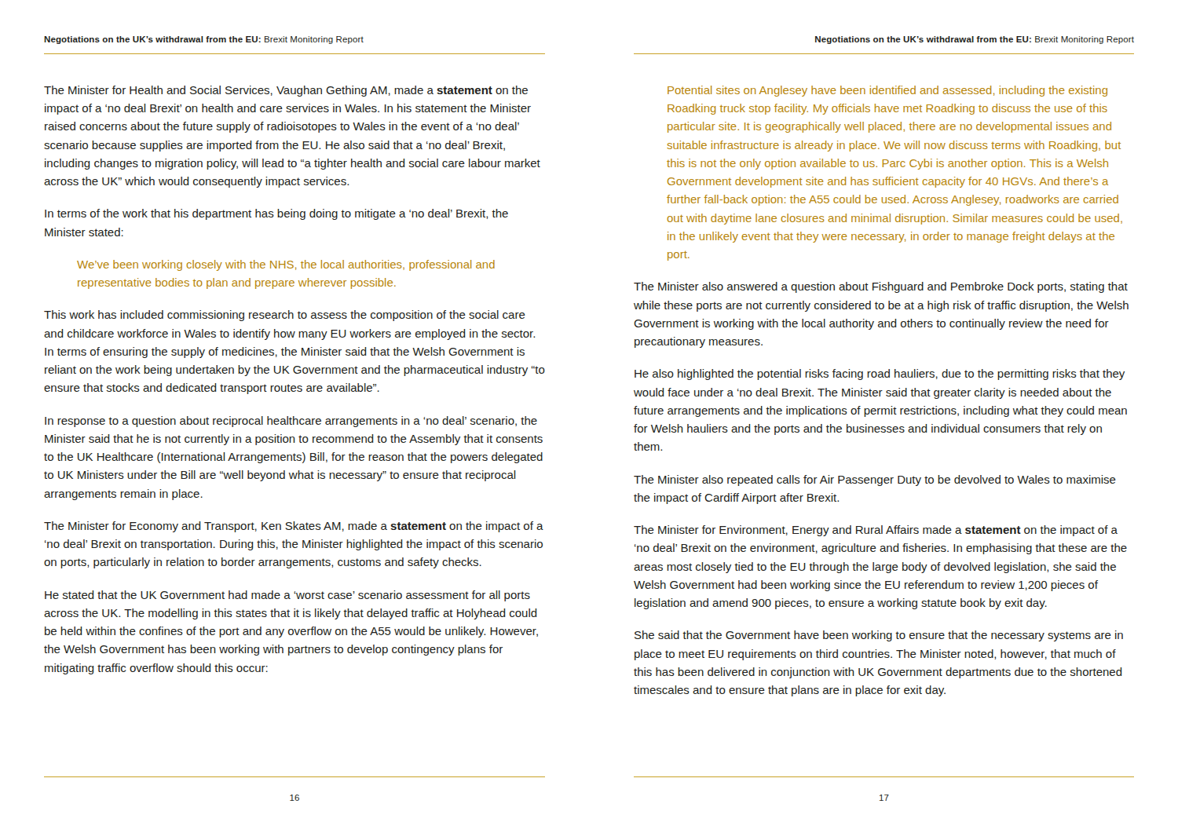Negotiations on the UK’s withdrawal from the EU: Brexit Monitoring Report
The Minister for Health and Social Services, Vaughan Gething AM, made a statement on the impact of a ‘no deal Brexit’ on health and care services in Wales. In his statement the Minister raised concerns about the future supply of radioisotopes to Wales in the event of a ‘no deal’ scenario because supplies are imported from the EU. He also said that a ‘no deal’ Brexit, including changes to migration policy, will lead to “a tighter health and social care labour market across the UK” which would consequently impact services.
In terms of the work that his department has being doing to mitigate a ‘no deal’ Brexit, the Minister stated:
We’ve been working closely with the NHS, the local authorities, professional and representative bodies to plan and prepare wherever possible.
This work has included commissioning research to assess the composition of the social care and childcare workforce in Wales to identify how many EU workers are employed in the sector. In terms of ensuring the supply of medicines, the Minister said that the Welsh Government is reliant on the work being undertaken by the UK Government and the pharmaceutical industry “to ensure that stocks and dedicated transport routes are available”.
In response to a question about reciprocal healthcare arrangements in a ‘no deal’ scenario, the Minister said that he is not currently in a position to recommend to the Assembly that it consents to the UK Healthcare (International Arrangements) Bill, for the reason that the powers delegated to UK Ministers under the Bill are “well beyond what is necessary” to ensure that reciprocal arrangements remain in place.
The Minister for Economy and Transport, Ken Skates AM, made a statement on the impact of a ‘no deal’ Brexit on transportation. During this, the Minister highlighted the impact of this scenario on ports, particularly in relation to border arrangements, customs and safety checks.
He stated that the UK Government had made a ‘worst case’ scenario assessment for all ports across the UK. The modelling in this states that it is likely that delayed traffic at Holyhead could be held within the confines of the port and any overflow on the A55 would be unlikely. However, the Welsh Government has been working with partners to develop contingency plans for mitigating traffic overflow should this occur:
16
Negotiations on the UK’s withdrawal from the EU: Brexit Monitoring Report
Potential sites on Anglesey have been identified and assessed, including the existing Roadking truck stop facility. My officials have met Roadking to discuss the use of this particular site. It is geographically well placed, there are no developmental issues and suitable infrastructure is already in place. We will now discuss terms with Roadking, but this is not the only option available to us. Parc Cybi is another option. This is a Welsh Government development site and has sufficient capacity for 40 HGVs. And there’s a further fall-back option: the A55 could be used. Across Anglesey, roadworks are carried out with daytime lane closures and minimal disruption. Similar measures could be used, in the unlikely event that they were necessary, in order to manage freight delays at the port.
The Minister also answered a question about Fishguard and Pembroke Dock ports, stating that while these ports are not currently considered to be at a high risk of traffic disruption, the Welsh Government is working with the local authority and others to continually review the need for precautionary measures.
He also highlighted the potential risks facing road hauliers, due to the permitting risks that they would face under a ‘no deal Brexit. The Minister said that greater clarity is needed about the future arrangements and the implications of permit restrictions, including what they could mean for Welsh hauliers and the ports and the businesses and individual consumers that rely on them.
The Minister also repeated calls for Air Passenger Duty to be devolved to Wales to maximise the impact of Cardiff Airport after Brexit.
The Minister for Environment, Energy and Rural Affairs made a statement on the impact of a ‘no deal’ Brexit on the environment, agriculture and fisheries. In emphasising that these are the areas most closely tied to the EU through the large body of devolved legislation, she said the Welsh Government had been working since the EU referendum to review 1,200 pieces of legislation and amend 900 pieces, to ensure a working statute book by exit day.
She said that the Government have been working to ensure that the necessary systems are in place to meet EU requirements on third countries. The Minister noted, however, that much of this has been delivered in conjunction with UK Government departments due to the shortened timescales and to ensure that plans are in place for exit day.
17